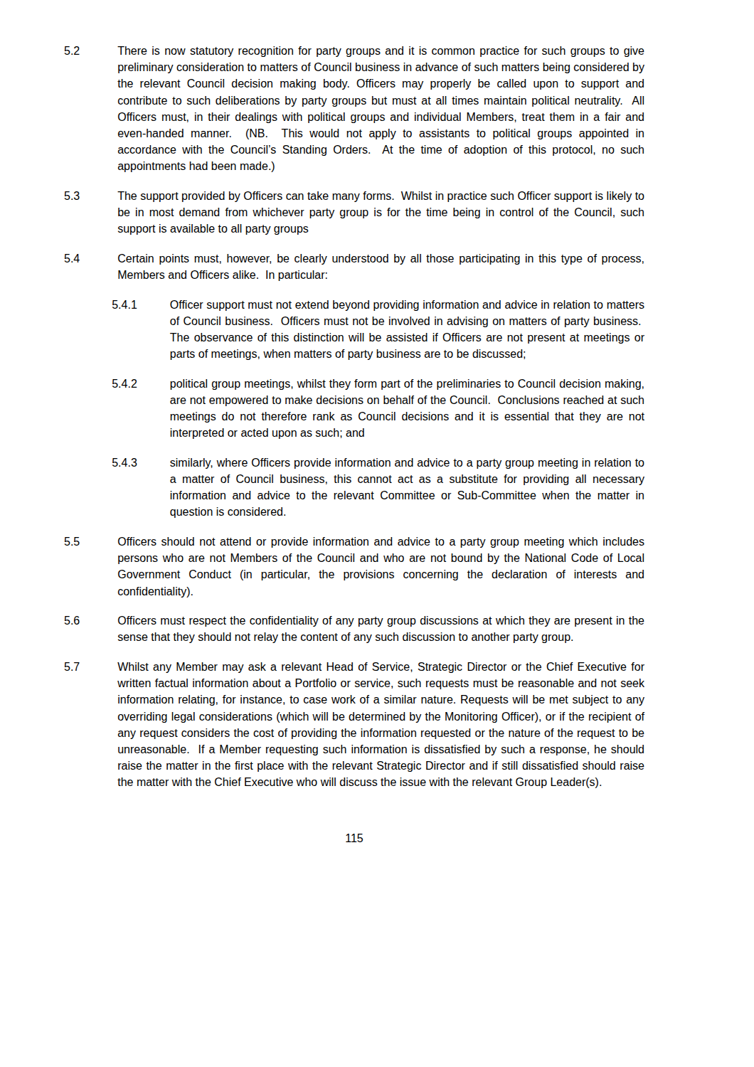5.2
There is now statutory recognition for party groups and it is common practice for such groups to give preliminary consideration to matters of Council business in advance of such matters being considered by the relevant Council decision making body. Officers may properly be called upon to support and contribute to such deliberations by party groups but must at all times maintain political neutrality. All Officers must, in their dealings with political groups and individual Members, treat them in a fair and even-handed manner. (NB. This would not apply to assistants to political groups appointed in accordance with the Council’s Standing Orders. At the time of adoption of this protocol, no such appointments had been made.)
5.3
The support provided by Officers can take many forms. Whilst in practice such Officer support is likely to be in most demand from whichever party group is for the time being in control of the Council, such support is available to all party groups
5.4
Certain points must, however, be clearly understood by all those participating in this type of process, Members and Officers alike. In particular:
5.4.1
Officer support must not extend beyond providing information and advice in relation to matters of Council business. Officers must not be involved in advising on matters of party business. The observance of this distinction will be assisted if Officers are not present at meetings or parts of meetings, when matters of party business are to be discussed;
5.4.2
political group meetings, whilst they form part of the preliminaries to Council decision making, are not empowered to make decisions on behalf of the Council. Conclusions reached at such meetings do not therefore rank as Council decisions and it is essential that they are not interpreted or acted upon as such; and
5.4.3
similarly, where Officers provide information and advice to a party group meeting in relation to a matter of Council business, this cannot act as a substitute for providing all necessary information and advice to the relevant Committee or Sub-Committee when the matter in question is considered.
5.5
Officers should not attend or provide information and advice to a party group meeting which includes persons who are not Members of the Council and who are not bound by the National Code of Local Government Conduct (in particular, the provisions concerning the declaration of interests and confidentiality).
5.6
Officers must respect the confidentiality of any party group discussions at which they are present in the sense that they should not relay the content of any such discussion to another party group.
5.7
Whilst any Member may ask a relevant Head of Service, Strategic Director or the Chief Executive for written factual information about a Portfolio or service, such requests must be reasonable and not seek information relating, for instance, to case work of a similar nature. Requests will be met subject to any overriding legal considerations (which will be determined by the Monitoring Officer), or if the recipient of any request considers the cost of providing the information requested or the nature of the request to be unreasonable. If a Member requesting such information is dissatisfied by such a response, he should raise the matter in the first place with the relevant Strategic Director and if still dissatisfied should raise the matter with the Chief Executive who will discuss the issue with the relevant Group Leader(s).
115